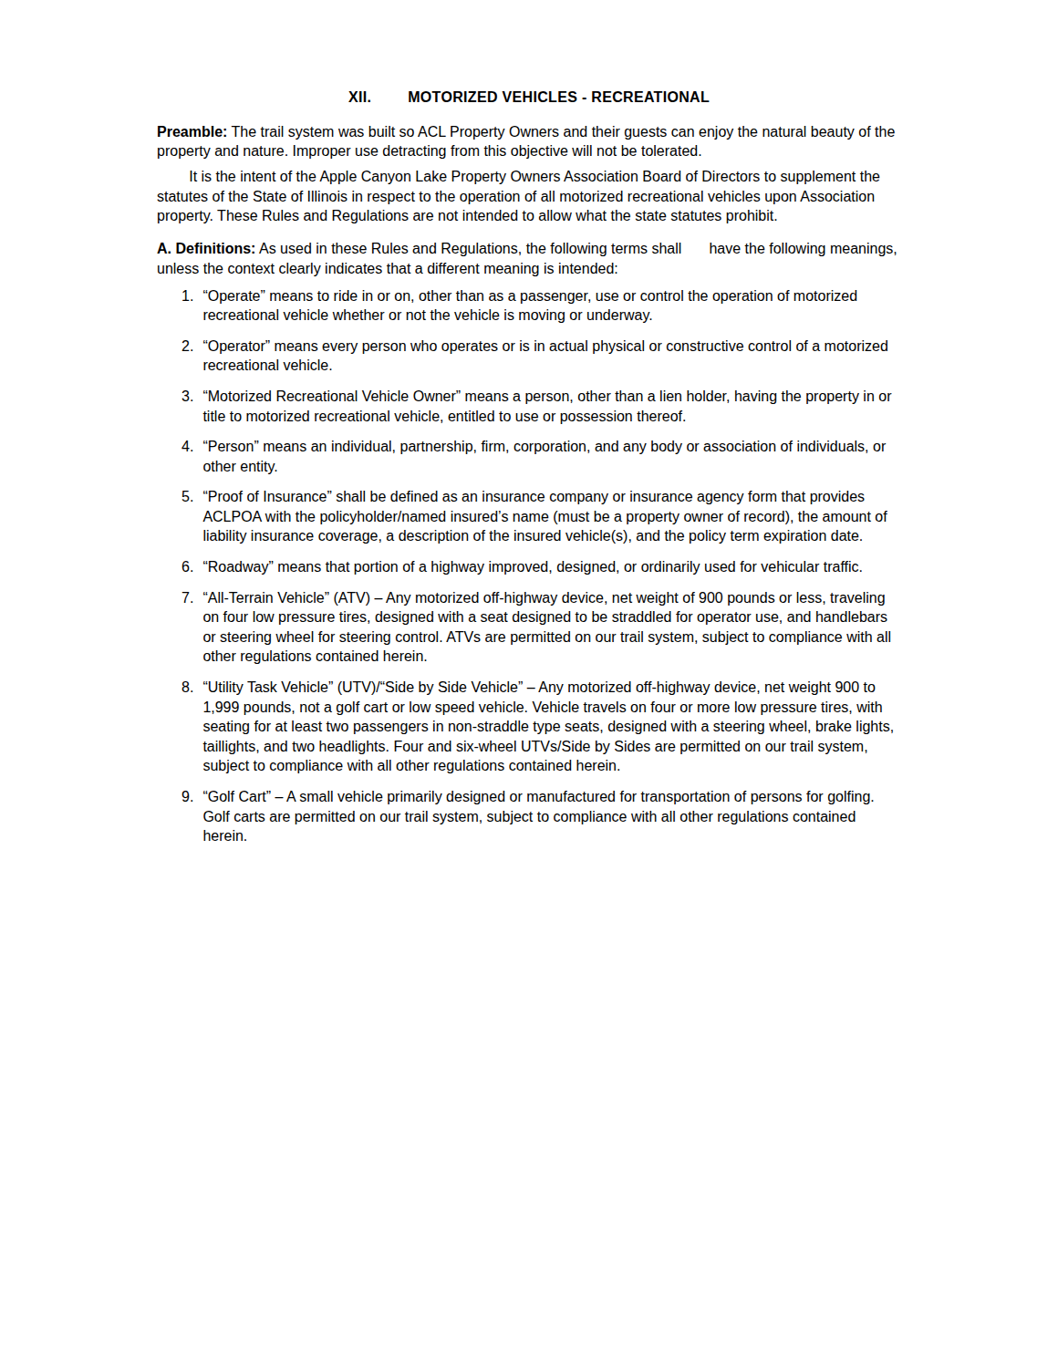XII. MOTORIZED VEHICLES - RECREATIONAL
Preamble: The trail system was built so ACL Property Owners and their guests can enjoy the natural beauty of the property and nature. Improper use detracting from this objective will not be tolerated.
It is the intent of the Apple Canyon Lake Property Owners Association Board of Directors to supplement the statutes of the State of Illinois in respect to the operation of all motorized recreational vehicles upon Association property. These Rules and Regulations are not intended to allow what the state statutes prohibit.
A. Definitions: As used in these Rules and Regulations, the following terms shall have the following meanings, unless the context clearly indicates that a different meaning is intended:
“Operate” means to ride in or on, other than as a passenger, use or control the operation of motorized recreational vehicle whether or not the vehicle is moving or underway.
“Operator” means every person who operates or is in actual physical or constructive control of a motorized recreational vehicle.
“Motorized Recreational Vehicle Owner” means a person, other than a lien holder, having the property in or title to motorized recreational vehicle, entitled to use or possession thereof.
“Person” means an individual, partnership, firm, corporation, and any body or association of individuals, or other entity.
“Proof of Insurance” shall be defined as an insurance company or insurance agency form that provides ACLPOA with the policyholder/named insured’s name (must be a property owner of record), the amount of liability insurance coverage, a description of the insured vehicle(s), and the policy term expiration date.
“Roadway” means that portion of a highway improved, designed, or ordinarily used for vehicular traffic.
“All-Terrain Vehicle” (ATV) – Any motorized off-highway device, net weight of 900 pounds or less, traveling on four low pressure tires, designed with a seat designed to be straddled for operator use, and handlebars or steering wheel for steering control. ATVs are permitted on our trail system, subject to compliance with all other regulations contained herein.
“Utility Task Vehicle” (UTV)/“Side by Side Vehicle” – Any motorized off-highway device, net weight 900 to 1,999 pounds, not a golf cart or low speed vehicle. Vehicle travels on four or more low pressure tires, with seating for at least two passengers in non-straddle type seats, designed with a steering wheel, brake lights, taillights, and two headlights. Four and six-wheel UTVs/Side by Sides are permitted on our trail system, subject to compliance with all other regulations contained herein.
“Golf Cart” – A small vehicle primarily designed or manufactured for transportation of persons for golfing. Golf carts are permitted on our trail system, subject to compliance with all other regulations contained herein.